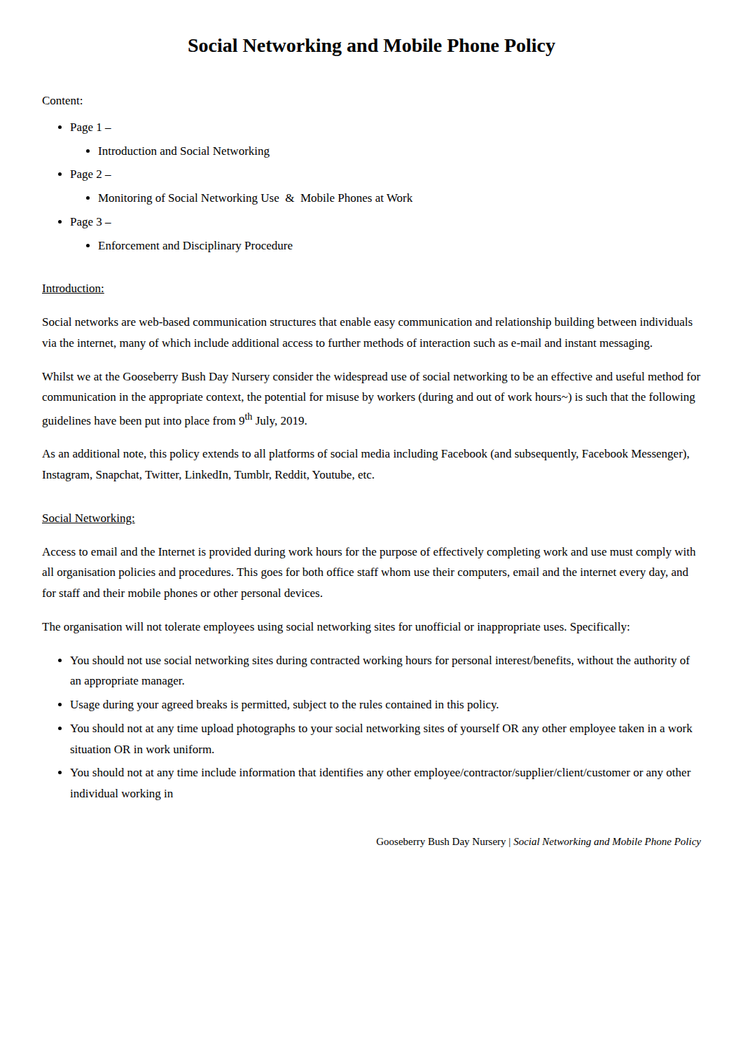Social Networking and Mobile Phone Policy
Content:
Page 1 –
Introduction and Social Networking
Page 2 –
Monitoring of Social Networking Use & Mobile Phones at Work
Page 3 –
Enforcement and Disciplinary Procedure
Introduction:
Social networks are web-based communication structures that enable easy communication and relationship building between individuals via the internet, many of which include additional access to further methods of interaction such as e-mail and instant messaging.
Whilst we at the Gooseberry Bush Day Nursery consider the widespread use of social networking to be an effective and useful method for communication in the appropriate context, the potential for misuse by workers (during and out of work hours~) is such that the following guidelines have been put into place from 9th July, 2019.
As an additional note, this policy extends to all platforms of social media including Facebook (and subsequently, Facebook Messenger), Instagram, Snapchat, Twitter, LinkedIn, Tumblr, Reddit, Youtube, etc.
Social Networking:
Access to email and the Internet is provided during work hours for the purpose of effectively completing work and use must comply with all organisation policies and procedures. This goes for both office staff whom use their computers, email and the internet every day, and for staff and their mobile phones or other personal devices.
The organisation will not tolerate employees using social networking sites for unofficial or inappropriate uses. Specifically:
You should not use social networking sites during contracted working hours for personal interest/benefits, without the authority of an appropriate manager.
Usage during your agreed breaks is permitted, subject to the rules contained in this policy.
You should not at any time upload photographs to your social networking sites of yourself OR any other employee taken in a work situation OR in work uniform.
You should not at any time include information that identifies any other employee/contractor/supplier/client/customer or any other individual working in
Gooseberry Bush Day Nursery | Social Networking and Mobile Phone Policy